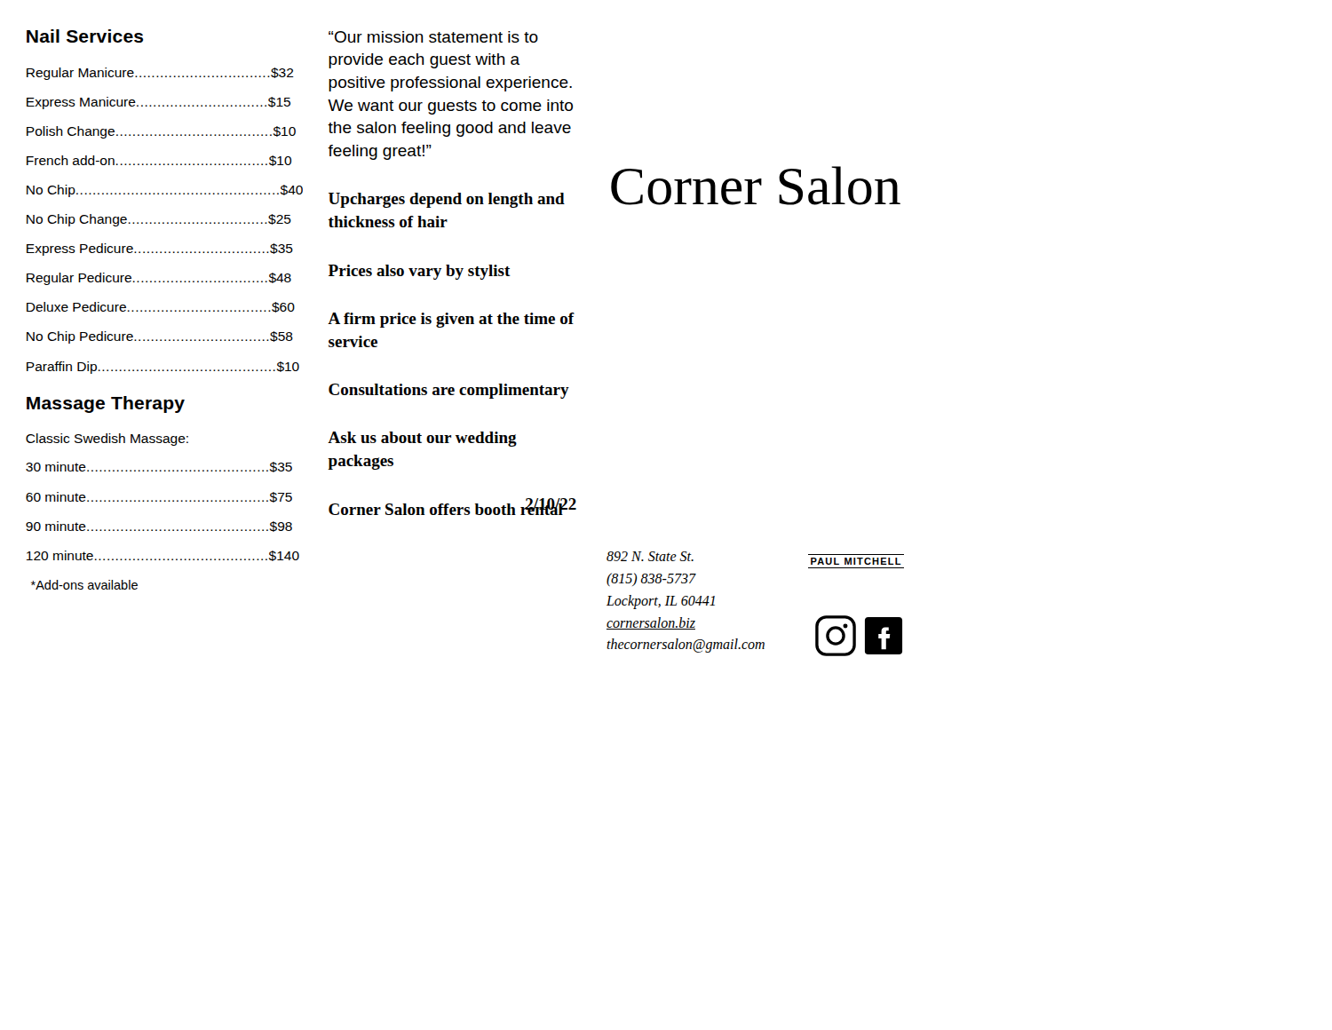Nail Services
Regular Manicure................................$32
Express Manicure...............................$15
Polish Change.....................................$10
French add-on....................................$10
No Chip................................................$40
No Chip Change.................................$25
Express Pedicure................................$35
Regular Pedicure................................$48
Deluxe Pedicure..................................$60
No Chip Pedicure................................$58
Paraffin Dip..........................................$10
Massage Therapy
Classic Swedish Massage:
30 minute...........................................$35
60 minute...........................................$75
90 minute...........................................$98
120 minute.........................................$140
*Add-ons available
“Our mission statement is to provide each guest with a positive professional experience. We want our guests to come into the salon feeling good and leave feeling great!”
Upcharges depend on length and thickness of hair
Prices also vary by stylist
A firm price is given at the time of service
Consultations are complimentary
Ask us about our wedding packages
Corner Salon offers booth rental
2/10/22
Corner Salon
892 N. State St.
(815) 838-5737
Lockport, IL 60441
cornersalon.biz
thecornersalon@gmail.com
PAUL MITCHELL